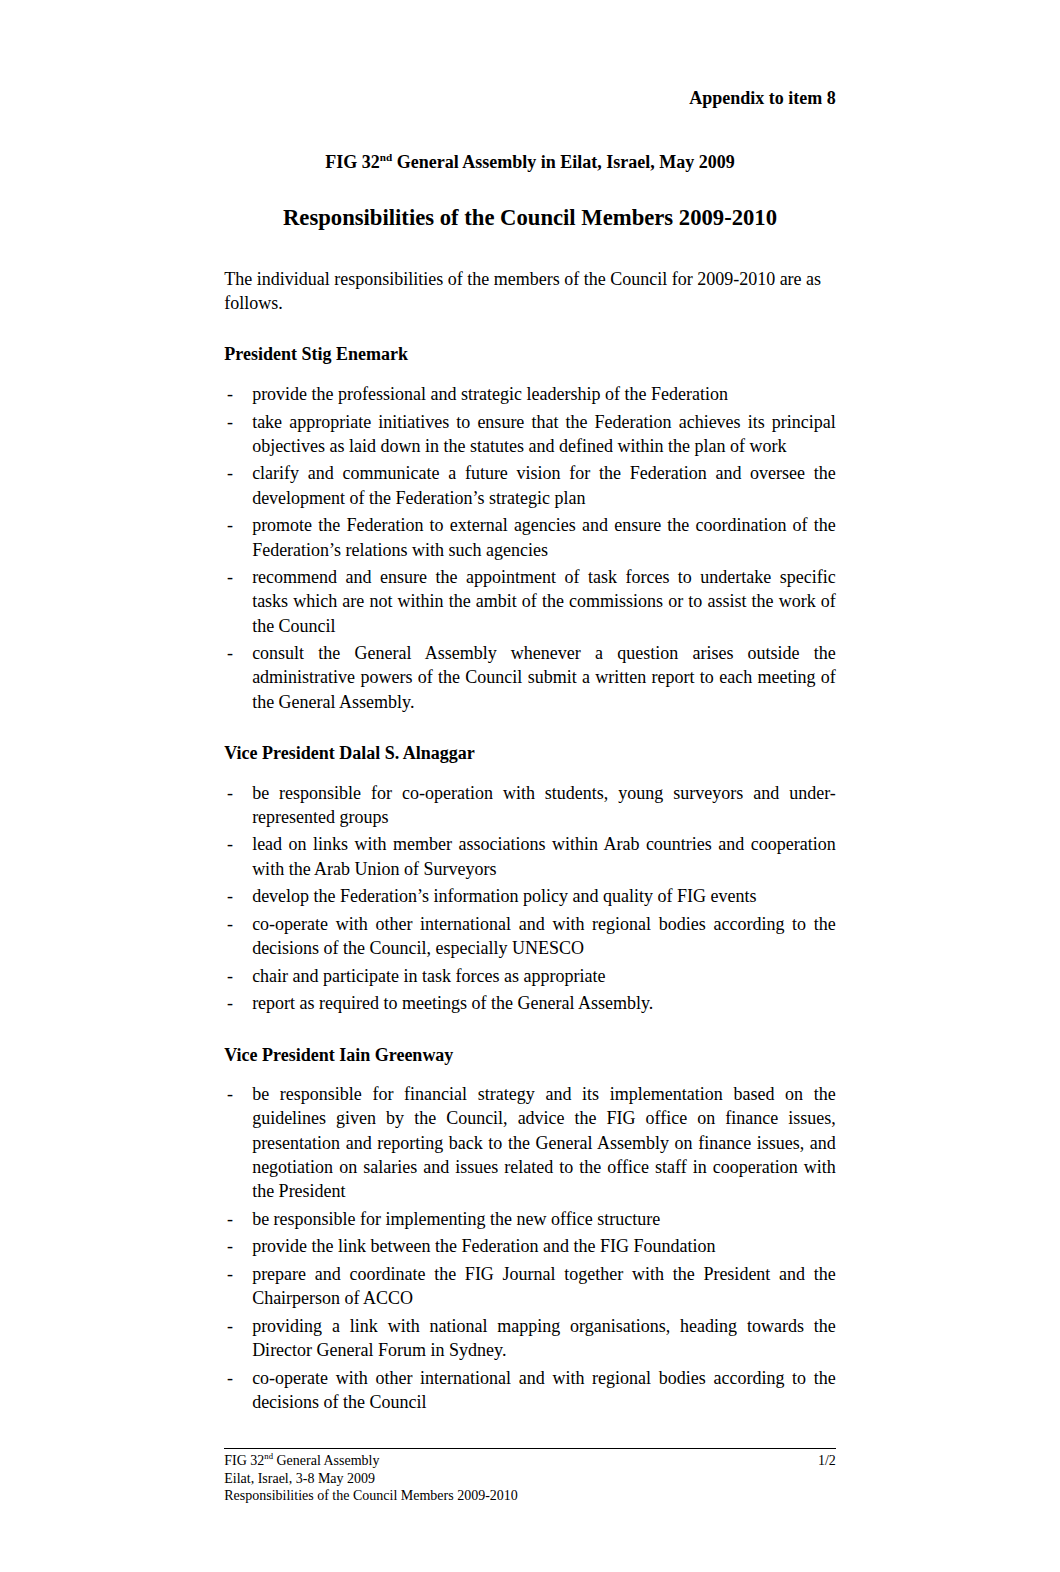Appendix to item 8
FIG 32nd General Assembly in Eilat, Israel, May 2009
Responsibilities of the Council Members 2009-2010
The individual responsibilities of the members of the Council for 2009-2010 are as follows.
President Stig Enemark
provide the professional and strategic leadership of the Federation
take appropriate initiatives to ensure that the Federation achieves its principal objectives as laid down in the statutes and defined within the plan of work
clarify and communicate a future vision for the Federation and oversee the development of the Federation’s strategic plan
promote the Federation to external agencies and ensure the coordination of the Federation’s relations with such agencies
recommend and ensure the appointment of task forces to undertake specific tasks which are not within the ambit of the commissions or to assist the work of the Council
consult the General Assembly whenever a question arises outside the administrative powers of the Council submit a written report to each meeting of the General Assembly.
Vice President Dalal S. Alnaggar
be responsible for co-operation with students, young surveyors and under-represented groups
lead on links with member associations within Arab countries and cooperation with the Arab Union of Surveyors
develop the Federation’s information policy and quality of FIG events
co-operate with other international and with regional bodies according to the decisions of the Council, especially UNESCO
chair and participate in task forces as appropriate
report as required to meetings of the General Assembly.
Vice President Iain Greenway
be responsible for financial strategy and its implementation based on the guidelines given by the Council, advice the FIG office on finance issues, presentation and reporting back to the General Assembly on finance issues, and negotiation on salaries and issues related to the office staff in cooperation with the President
be responsible for implementing the new office structure
provide the link between the Federation and the FIG Foundation
prepare and coordinate the FIG Journal together with the President and the Chairperson of ACCO
providing a link with national mapping organisations, heading towards the Director General Forum in Sydney.
co-operate with other international and with regional bodies according to the decisions of the Council
1/2 FIG 32nd General Assembly
Eilat, Israel, 3-8 May 2009
Responsibilities of the Council Members 2009-2010